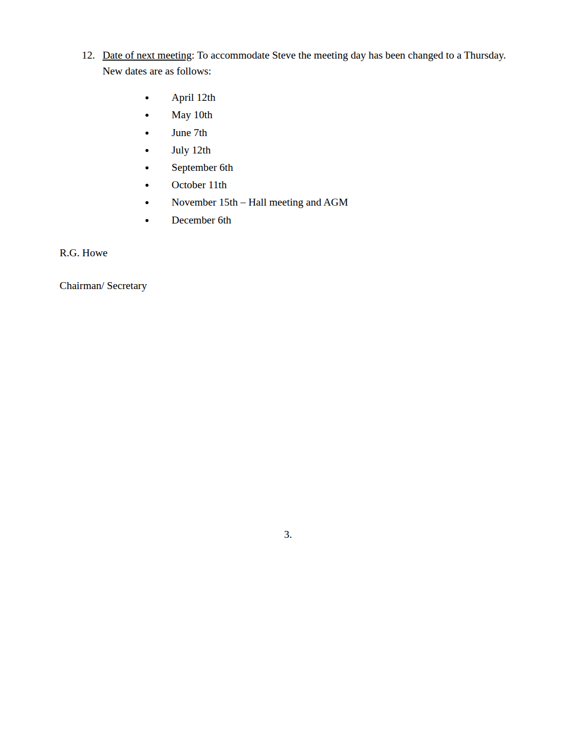Date of next meeting: To accommodate Steve the meeting day has been changed to a Thursday. New dates are as follows:
April 12th
May 10th
June 7th
July 12th
September 6th
October 11th
November 15th – Hall meeting and AGM
December 6th
R.G. Howe
Chairman/ Secretary
3.